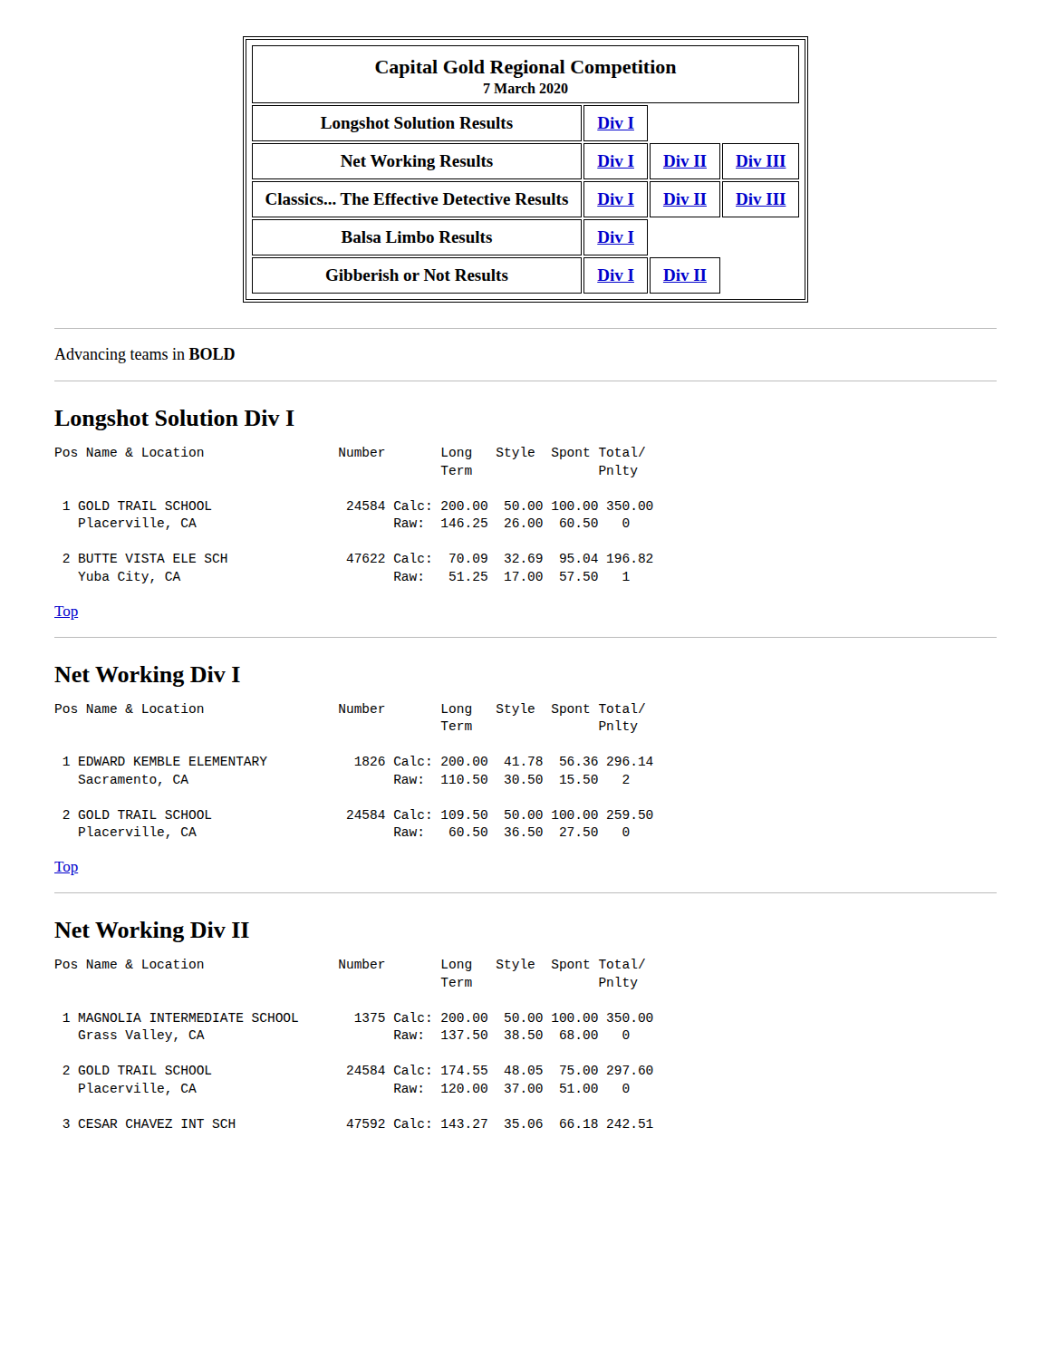| Capital Gold Regional Competition 7 March 2020 |
| Longshot Solution Results | Div I | | |
| Net Working Results | Div I | Div II | Div III |
| Classics... The Effective Detective Results | Div I | Div II | Div III |
| Balsa Limbo Results | Div I | | |
| Gibberish or Not Results | Div I | Div II | |
Advancing teams in BOLD
Longshot Solution Div I
Pos Name & Location                 Number       Long   Style  Spont Total/
                                                 Term                Pnlty

 1 GOLD TRAIL SCHOOL                 24584 Calc: 200.00  50.00 100.00 350.00
   Placerville, CA                         Raw:  146.25  26.00  60.50   0

 2 BUTTE VISTA ELE SCH               47622 Calc:  70.09  32.69  95.04 196.82
   Yuba City, CA                           Raw:   51.25  17.00  57.50   1
Top
Net Working Div I
Pos Name & Location                 Number       Long   Style  Spont Total/
                                                 Term                Pnlty

 1 EDWARD KEMBLE ELEMENTARY           1826 Calc: 200.00  41.78  56.36 296.14
   Sacramento, CA                          Raw:  110.50  30.50  15.50   2

 2 GOLD TRAIL SCHOOL                 24584 Calc: 109.50  50.00 100.00 259.50
   Placerville, CA                         Raw:   60.50  36.50  27.50   0
Top
Net Working Div II
Pos Name & Location                 Number       Long   Style  Spont Total/
                                                 Term                Pnlty

 1 MAGNOLIA INTERMEDIATE SCHOOL       1375 Calc: 200.00  50.00 100.00 350.00
   Grass Valley, CA                        Raw:  137.50  38.50  68.00   0

 2 GOLD TRAIL SCHOOL                 24584 Calc: 174.55  48.05  75.00 297.60
   Placerville, CA                         Raw:  120.00  37.00  51.00   0

 3 CESAR CHAVEZ INT SCH              47592 Calc: 143.27  35.06  66.18 242.51